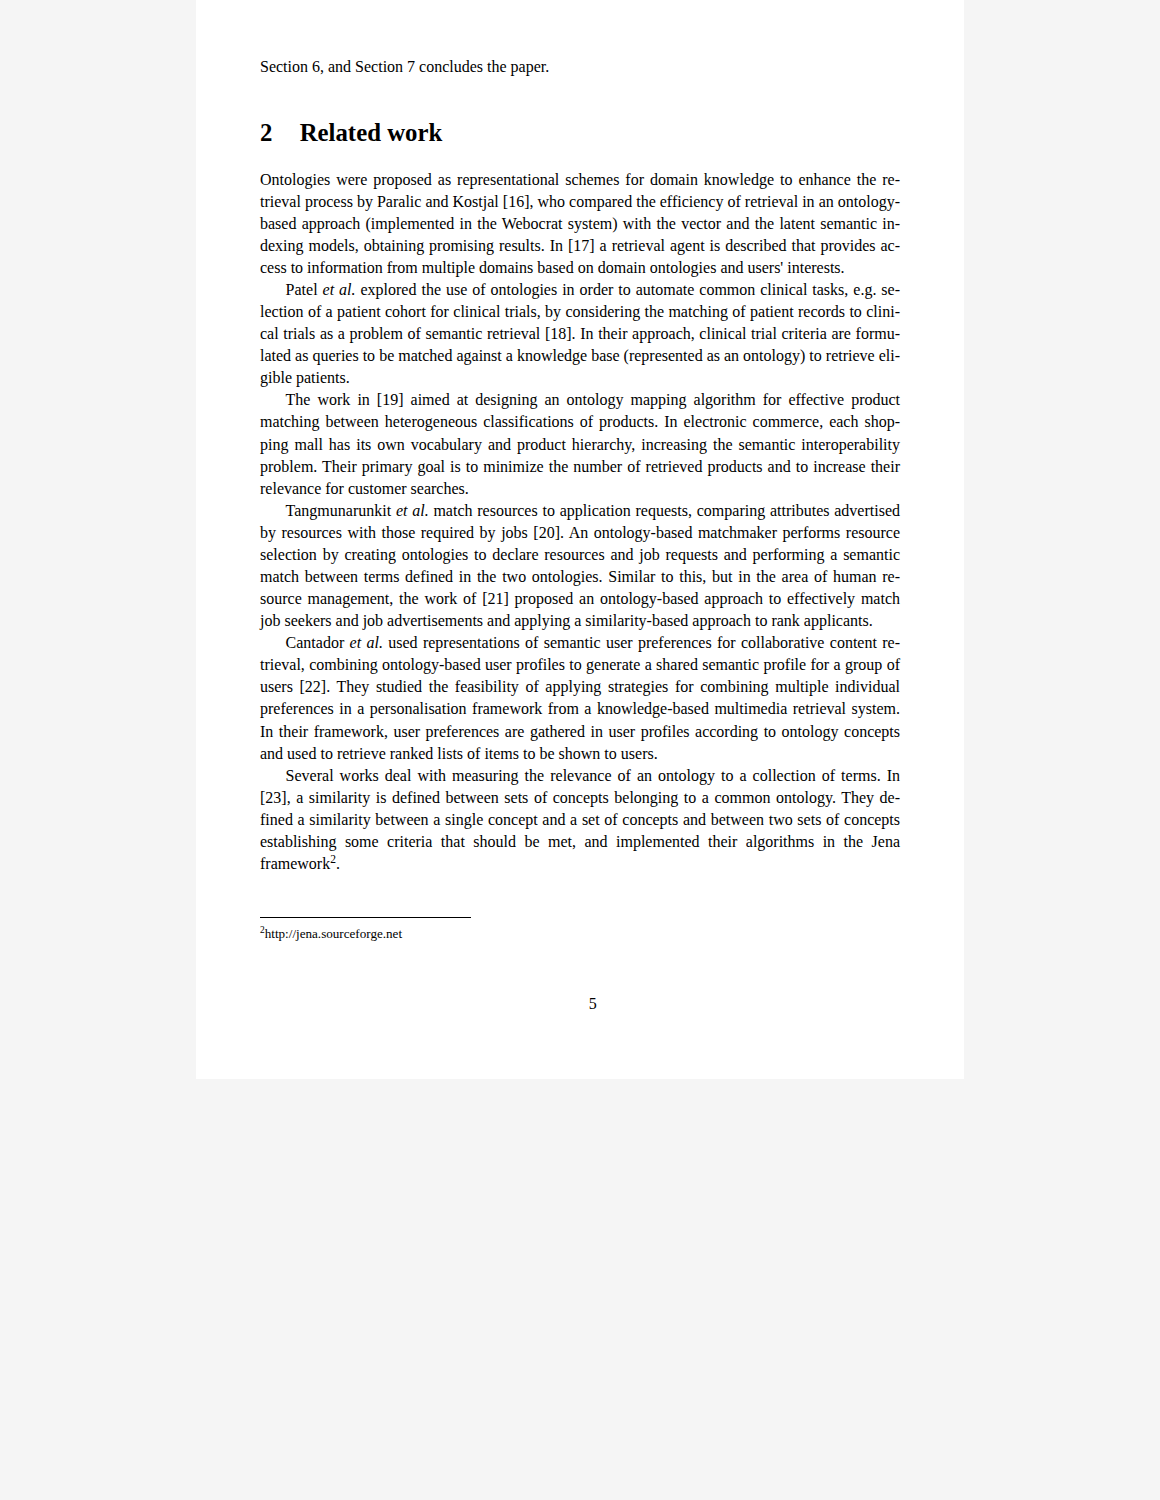Section 6, and Section 7 concludes the paper.
2 Related work
Ontologies were proposed as representational schemes for domain knowledge to enhance the retrieval process by Paralic and Kostjal [16], who compared the efficiency of retrieval in an ontology-based approach (implemented in the Webocrat system) with the vector and the latent semantic indexing models, obtaining promising results. In [17] a retrieval agent is described that provides access to information from multiple domains based on domain ontologies and users' interests.
Patel et al. explored the use of ontologies in order to automate common clinical tasks, e.g. selection of a patient cohort for clinical trials, by considering the matching of patient records to clinical trials as a problem of semantic retrieval [18]. In their approach, clinical trial criteria are formulated as queries to be matched against a knowledge base (represented as an ontology) to retrieve eligible patients.
The work in [19] aimed at designing an ontology mapping algorithm for effective product matching between heterogeneous classifications of products. In electronic commerce, each shopping mall has its own vocabulary and product hierarchy, increasing the semantic interoperability problem. Their primary goal is to minimize the number of retrieved products and to increase their relevance for customer searches.
Tangmunarunkit et al. match resources to application requests, comparing attributes advertised by resources with those required by jobs [20]. An ontology-based matchmaker performs resource selection by creating ontologies to declare resources and job requests and performing a semantic match between terms defined in the two ontologies. Similar to this, but in the area of human resource management, the work of [21] proposed an ontology-based approach to effectively match job seekers and job advertisements and applying a similarity-based approach to rank applicants.
Cantador et al. used representations of semantic user preferences for collaborative content retrieval, combining ontology-based user profiles to generate a shared semantic profile for a group of users [22]. They studied the feasibility of applying strategies for combining multiple individual preferences in a personalisation framework from a knowledge-based multimedia retrieval system. In their framework, user preferences are gathered in user profiles according to ontology concepts and used to retrieve ranked lists of items to be shown to users.
Several works deal with measuring the relevance of an ontology to a collection of terms. In [23], a similarity is defined between sets of concepts belonging to a common ontology. They defined a similarity between a single concept and a set of concepts and between two sets of concepts establishing some criteria that should be met, and implemented their algorithms in the Jena framework2.
2http://jena.sourceforge.net
5